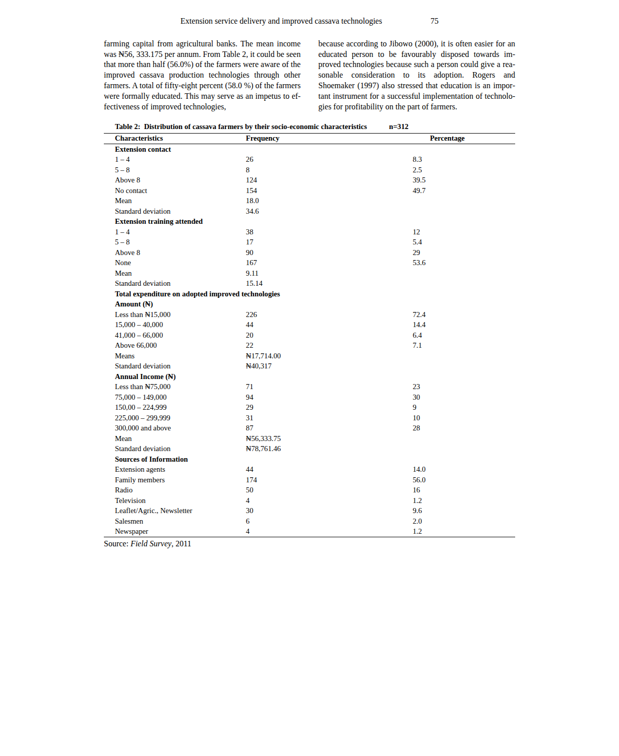Extension service delivery and improved cassava technologies 75
farming capital from agricultural banks. The mean income was ₦56, 333.175 per annum. From Table 2, it could be seen that more than half (56.0%) of the farmers were aware of the improved cassava production technologies through other farmers. A total of fifty-eight percent (58.0 %) of the farmers were formally educated. This may serve as an impetus to effectiveness of improved technologies,
because according to Jibowo (2000), it is often easier for an educated person to be favourably disposed towards improved technologies because such a person could give a reasonable consideration to its adoption. Rogers and Shoemaker (1997) also stressed that education is an important instrument for a successful implementation of technologies for profitability on the part of farmers.
Table 2: Distribution of cassava farmers by their socio-economic characteristicsn=312
| Characteristics | Frequency | Percentage |
| --- | --- | --- |
| Extension contact |
| 1 – 4 | 26 | 8.3 |
| 5 – 8 | 8 | 2.5 |
| Above 8 | 124 | 39.5 |
| No contact | 154 | 49.7 |
| Mean | 18.0 | |
| Standard deviation | 34.6 | |
| Extension training attended |
| 1 – 4 | 38 | 12 |
| 5 – 8 | 17 | 5.4 |
| Above 8 | 90 | 29 |
| None | 167 | 53.6 |
| Mean | 9.11 | |
| Standard deviation | 15.14 | |
| Total expenditure on adopted improved technologies |
| Amount (₦) |
| Less than ₦15,000 | 226 | 72.4 |
| 15,000 – 40,000 | 44 | 14.4 |
| 41,000 – 66,000 | 20 | 6.4 |
| Above 66,000 | 22 | 7.1 |
| Means | ₦17,714.00 | |
| Standard deviation | ₦40,317 | |
| Annual Income (₦) |
| Less than ₦75,000 | 71 | 23 |
| 75,000 – 149,000 | 94 | 30 |
| 150,00 – 224,999 | 29 | 9 |
| 225,000 – 299,999 | 31 | 10 |
| 300,000 and above | 87 | 28 |
| Mean | ₦56,333.75 | |
| Standard deviation | ₦78,761.46 | |
| Sources of Information |
| Extension agents | 44 | 14.0 |
| Family members | 174 | 56.0 |
| Radio | 50 | 16 |
| Television | 4 | 1.2 |
| Leaflet/Agric., Newsletter | 30 | 9.6 |
| Salesmen | 6 | 2.0 |
| Newspaper | 4 | 1.2 |
Source: Field Survey, 2011